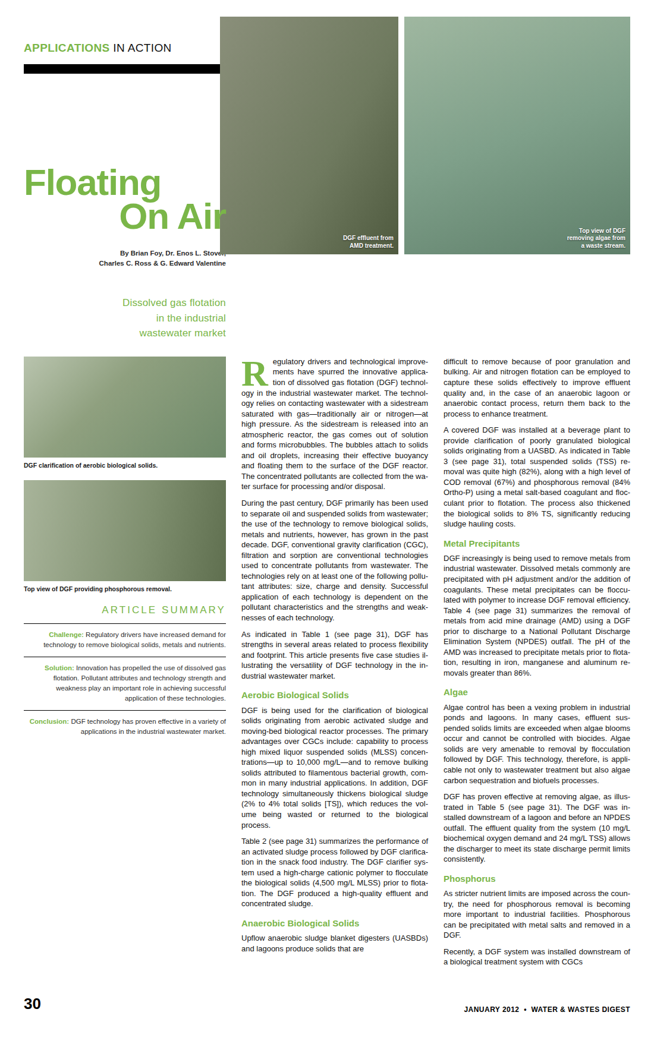Applications in Action
DGF effluent from
AMD treatment.
Top view of DGF
removing algae from
a waste stream.
FloatingOn Air
By Brian Foy, Dr. Enos L. Stover,
Charles C. Ross & G. Edward Valentine
Dissolved gas flotation
in the industrial
wastewater market
DGF clarification of aerobic biological solids.
Top view of DGF providing phosphorous removal.
ARTICLE SUMMARY
Challenge: Regulatory drivers have increased demand for technology to remove biological solids, metals and nutrients.
Solution: Innovation has propelled the use of dissolved gas flotation. Pollutant attributes and technology strength and weakness play an important role in achieving successful application of these technologies.
Conclusion: DGF technology has proven effective in a variety of applications in the industrial wastewater market.
Regulatory drivers and technological improvements have spurred the innovative application of dissolved gas flotation (DGF) technology in the industrial wastewater market. The technology relies on contacting wastewater with a sidestream saturated with gas—traditionally air or nitrogen—at high pressure. As the sidestream is released into an atmospheric reactor, the gas comes out of solution and forms microbubbles. The bubbles attach to solids and oil droplets, increasing their effective buoyancy and floating them to the surface of the DGF reactor. The concentrated pollutants are collected from the water surface for processing and/or disposal.
During the past century, DGF primarily has been used to separate oil and suspended solids from wastewater; the use of the technology to remove biological solids, metals and nutrients, however, has grown in the past decade. DGF, conventional gravity clarification (CGC), filtration and sorption are conventional technologies used to concentrate pollutants from wastewater. The technologies rely on at least one of the following pollutant attributes: size, charge and density. Successful application of each technology is dependent on the pollutant characteristics and the strengths and weaknesses of each technology.
As indicated in Table 1 (see page 31), DGF has strengths in several areas related to process flexibility and footprint. This article presents five case studies illustrating the versatility of DGF technology in the industrial wastewater market.
Aerobic Biological Solids
DGF is being used for the clarification of biological solids originating from aerobic activated sludge and moving-bed biological reactor processes. The primary advantages over CGCs include: capability to process high mixed liquor suspended solids (MLSS) concentrations—up to 10,000 mg/L—and to remove bulking solids attributed to filamentous bacterial growth, common in many industrial applications. In addition, DGF technology simultaneously thickens biological sludge (2% to 4% total solids [TS]), which reduces the volume being wasted or returned to the biological process.
Table 2 (see page 31) summarizes the performance of an activated sludge process followed by DGF clarification in the snack food industry. The DGF clarifier system used a high-charge cationic polymer to flocculate the biological solids (4,500 mg/L MLSS) prior to flotation. The DGF produced a high-quality effluent and concentrated sludge.
Anaerobic Biological Solids
Upflow anaerobic sludge blanket digesters (UASBDs) and lagoons produce solids that are
difficult to remove because of poor granulation and bulking. Air and nitrogen flotation can be employed to capture these solids effectively to improve effluent quality and, in the case of an anaerobic lagoon or anaerobic contact process, return them back to the process to enhance treatment.
A covered DGF was installed at a beverage plant to provide clarification of poorly granulated biological solids originating from a UASBD. As indicated in Table 3 (see page 31), total suspended solids (TSS) removal was quite high (82%), along with a high level of COD removal (67%) and phosphorous removal (84% Ortho-P) using a metal salt-based coagulant and flocculant prior to flotation. The process also thickened the biological solids to 8% TS, significantly reducing sludge hauling costs.
Metal Precipitants
DGF increasingly is being used to remove metals from industrial wastewater. Dissolved metals commonly are precipitated with pH adjustment and/or the addition of coagulants. These metal precipitates can be flocculated with polymer to increase DGF removal efficiency. Table 4 (see page 31) summarizes the removal of metals from acid mine drainage (AMD) using a DGF prior to discharge to a National Pollutant Discharge Elimination System (NPDES) outfall. The pH of the AMD was increased to precipitate metals prior to flotation, resulting in iron, manganese and aluminum removals greater than 86%.
Algae
Algae control has been a vexing problem in industrial ponds and lagoons. In many cases, effluent suspended solids limits are exceeded when algae blooms occur and cannot be controlled with biocides. Algae solids are very amenable to removal by flocculation followed by DGF. This technology, therefore, is applicable not only to wastewater treatment but also algae carbon sequestration and biofuels processes.
DGF has proven effective at removing algae, as illustrated in Table 5 (see page 31). The DGF was installed downstream of a lagoon and before an NPDES outfall. The effluent quality from the system (10 mg/L biochemical oxygen demand and 24 mg/L TSS) allows the discharger to meet its state discharge permit limits consistently.
Phosphorus
As stricter nutrient limits are imposed across the country, the need for phosphorous removal is becoming more important to industrial facilities. Phosphorous can be precipitated with metal salts and removed in a DGF.
Recently, a DGF system was installed downstream of a biological treatment system with CGCs
30
JANUARY 2012 • WATER & WASTES DIGEST